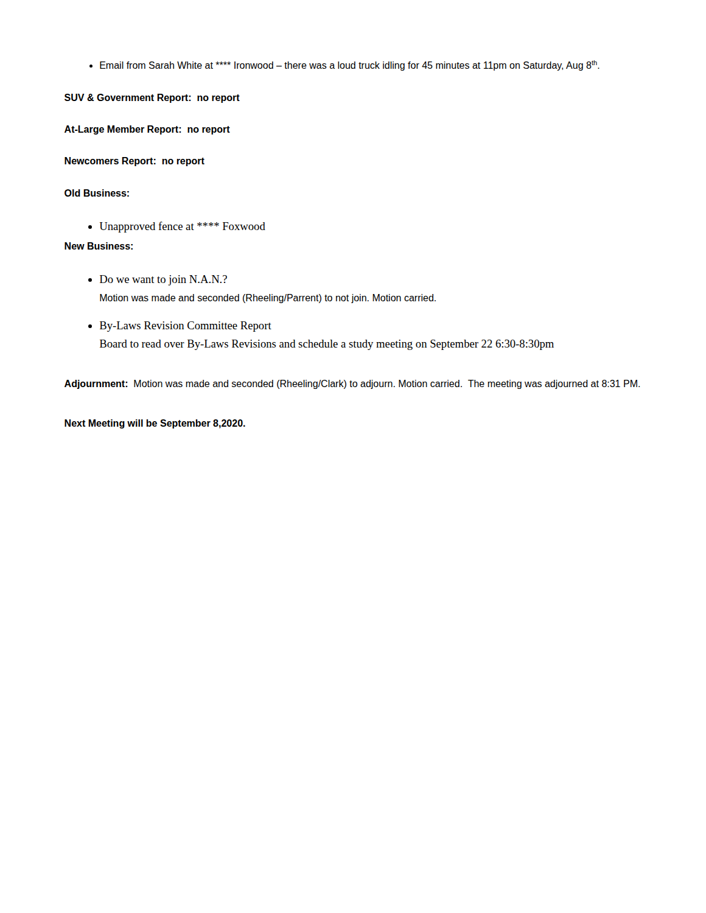Email from Sarah White at **** Ironwood – there was a loud truck idling for 45 minutes at 11pm on Saturday, Aug 8th.
SUV & Government Report: no report
At-Large Member Report: no report
Newcomers Report: no report
Old Business:
Unapproved fence at **** Foxwood
New Business:
Do we want to join N.A.N.?
Motion was made and seconded (Rheeling/Parrent) to not join. Motion carried.
By-Laws Revision Committee Report
Board to read over By-Laws Revisions and schedule a study meeting on September 22 6:30-8:30pm
Adjournment: Motion was made and seconded (Rheeling/Clark) to adjourn. Motion carried. The meeting was adjourned at 8:31 PM.
Next Meeting will be September 8,2020.